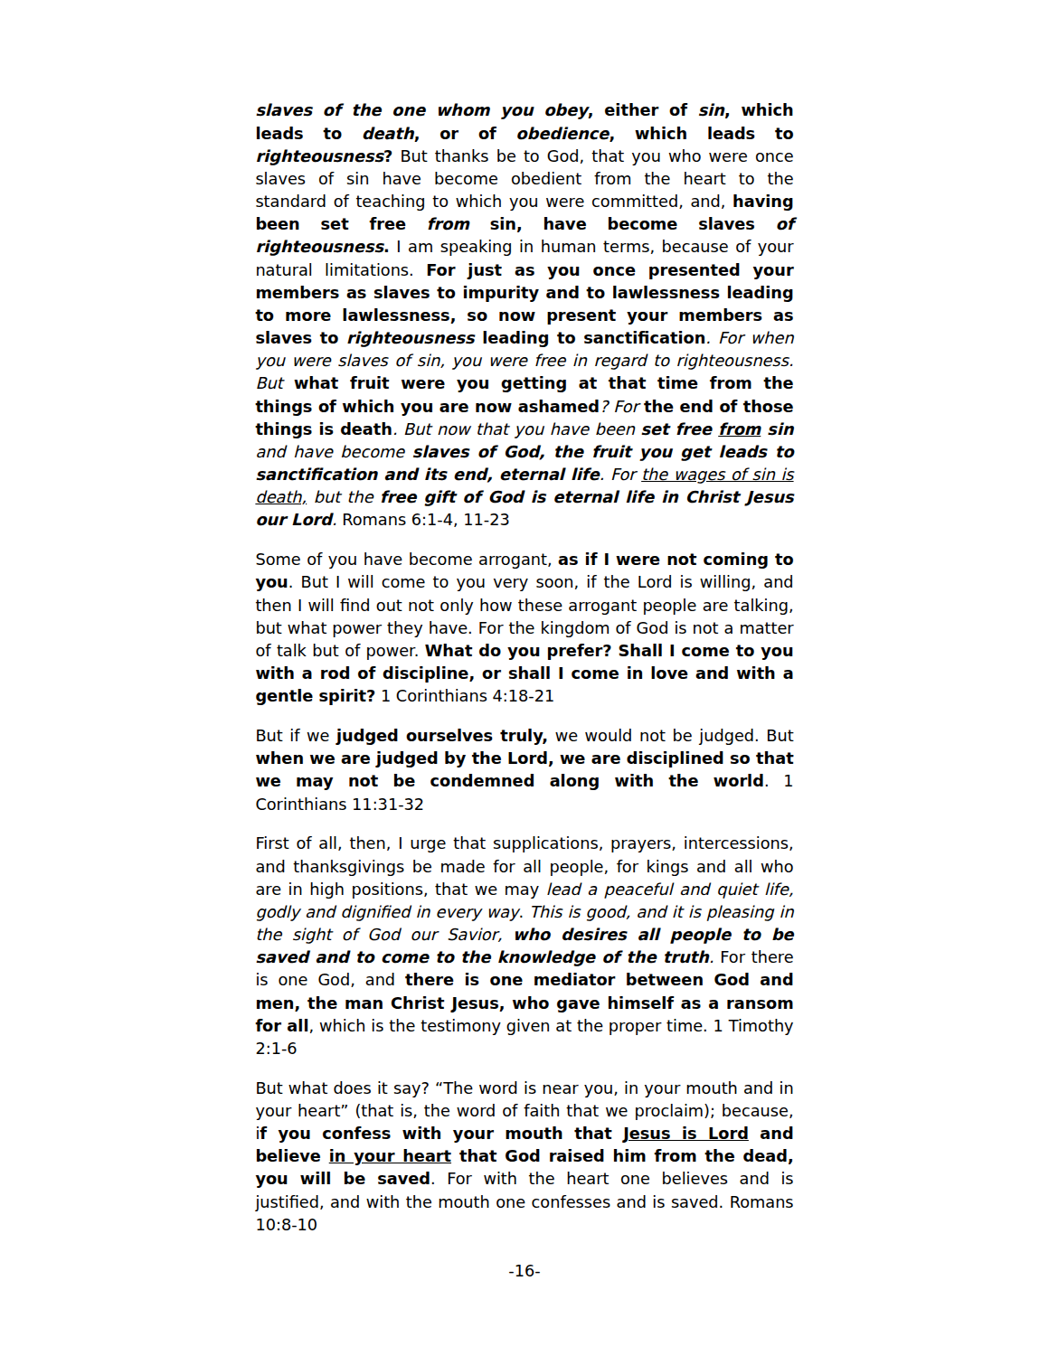slaves of the one whom you obey, either of sin, which leads to death, or of obedience, which leads to righteousness? But thanks be to God, that you who were once slaves of sin have become obedient from the heart to the standard of teaching to which you were committed, and, having been set free from sin, have become slaves of righteousness. I am speaking in human terms, because of your natural limitations. For just as you once presented your members as slaves to impurity and to lawlessness leading to more lawlessness, so now present your members as slaves to righteousness leading to sanctification. For when you were slaves of sin, you were free in regard to righteousness. But what fruit were you getting at that time from the things of which you are now ashamed? For the end of those things is death. But now that you have been set free from sin and have become slaves of God, the fruit you get leads to sanctification and its end, eternal life. For the wages of sin is death, but the free gift of God is eternal life in Christ Jesus our Lord. Romans 6:1-4, 11-23
Some of you have become arrogant, as if I were not coming to you. But I will come to you very soon, if the Lord is willing, and then I will find out not only how these arrogant people are talking, but what power they have. For the kingdom of God is not a matter of talk but of power. What do you prefer? Shall I come to you with a rod of discipline, or shall I come in love and with a gentle spirit? 1 Corinthians 4:18-21
But if we judged ourselves truly, we would not be judged. But when we are judged by the Lord, we are disciplined so that we may not be condemned along with the world. 1 Corinthians 11:31-32
First of all, then, I urge that supplications, prayers, intercessions, and thanksgivings be made for all people, for kings and all who are in high positions, that we may lead a peaceful and quiet life, godly and dignified in every way. This is good, and it is pleasing in the sight of God our Savior, who desires all people to be saved and to come to the knowledge of the truth. For there is one God, and there is one mediator between God and men, the man Christ Jesus, who gave himself as a ransom for all, which is the testimony given at the proper time. 1 Timothy 2:1-6
But what does it say? “The word is near you, in your mouth and in your heart” (that is, the word of faith that we proclaim); because, if you confess with your mouth that Jesus is Lord and believe in your heart that God raised him from the dead, you will be saved. For with the heart one believes and is justified, and with the mouth one confesses and is saved. Romans 10:8-10
-16-